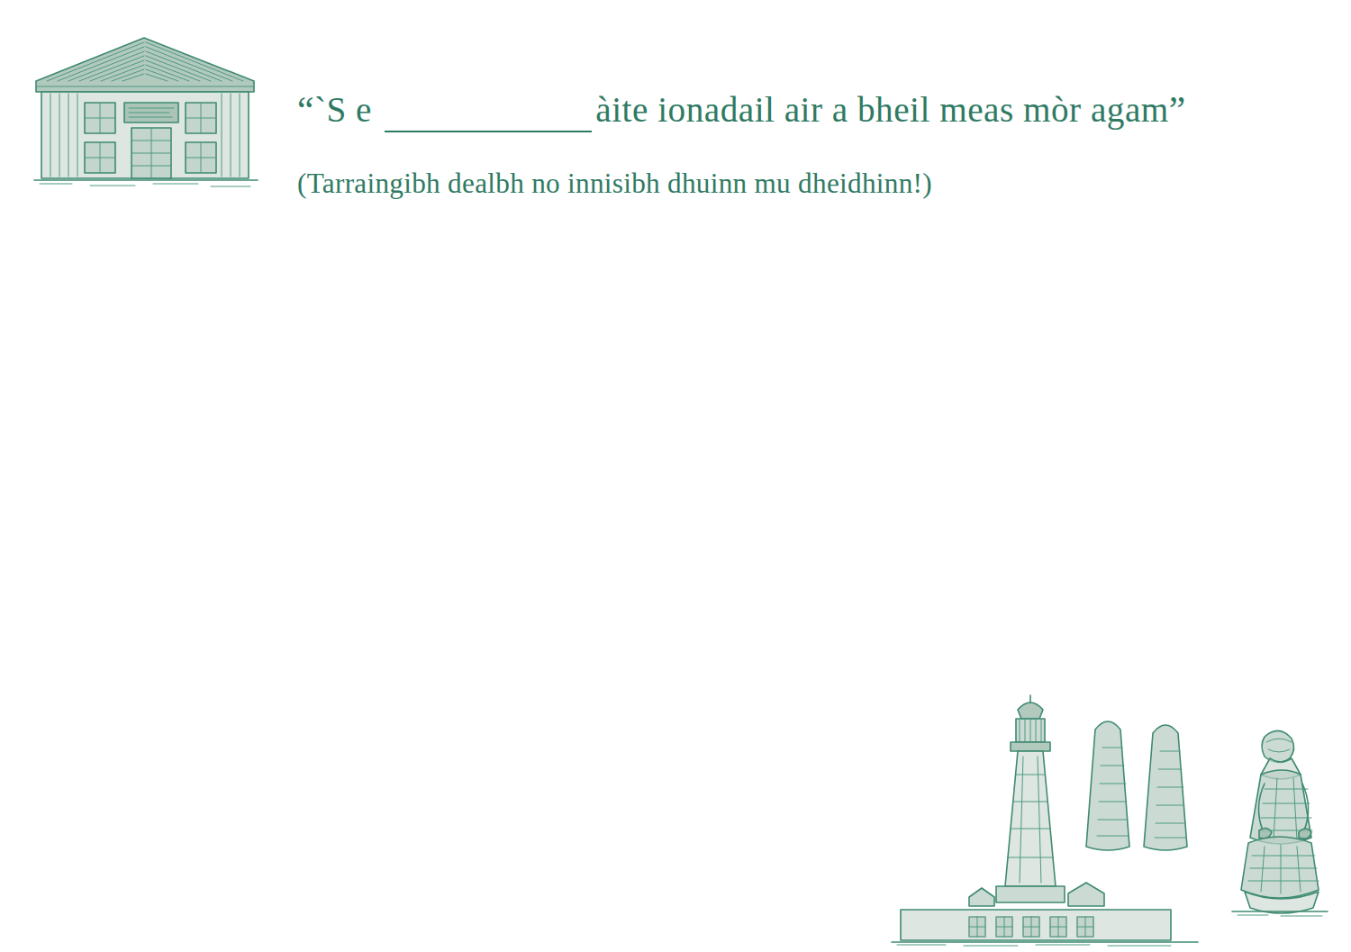“`S e àite ionadail air a bheil meas mòr agam”
(Tarraingibh dealbh no innisibh dhuinn mu dheidhinn!)